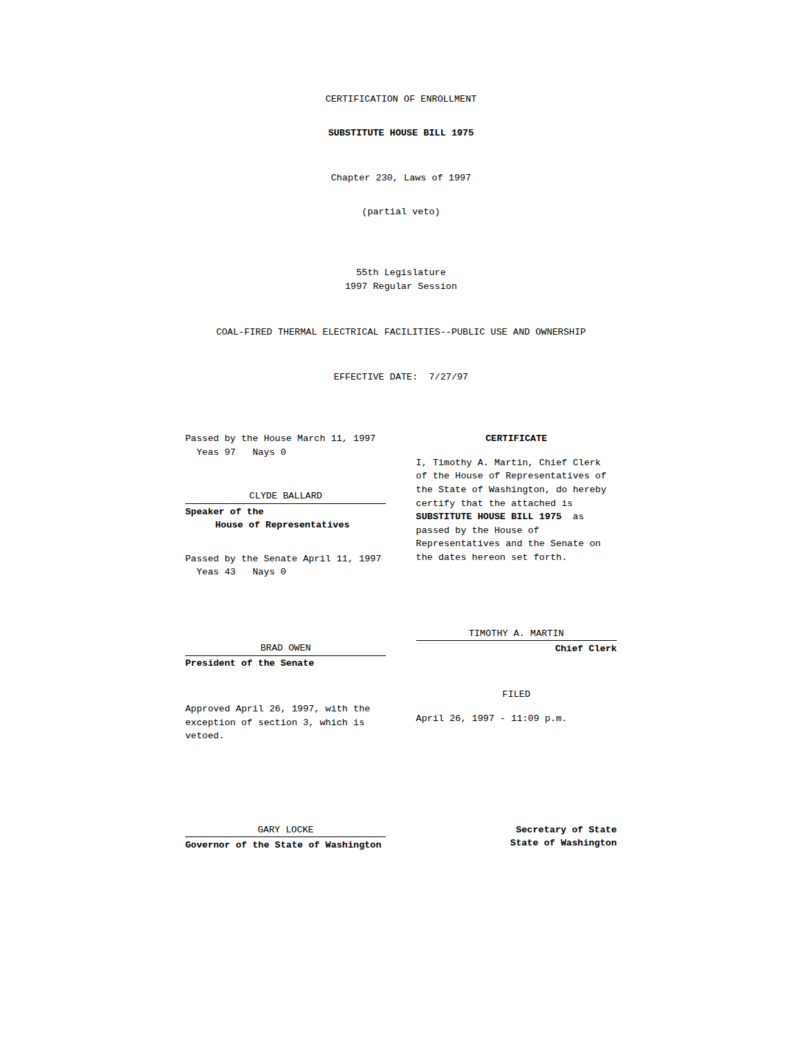CERTIFICATION OF ENROLLMENT
SUBSTITUTE HOUSE BILL 1975
Chapter 230, Laws of 1997
(partial veto)
55th Legislature
1997 Regular Session
COAL-FIRED THERMAL ELECTRICAL FACILITIES--PUBLIC USE AND OWNERSHIP
EFFECTIVE DATE: 7/27/97
Passed by the House March 11, 1997
Yeas 97 Nays 0
CLYDE BALLARD
Speaker of theHouse of Representatives
Passed by the Senate April 11, 1997
Yeas 43 Nays 0
BRAD OWEN
President of the Senate
Approved April 26, 1997, with the exception of section 3, which is vetoed.
CERTIFICATE
I, Timothy A. Martin, Chief Clerk of the House of Representatives of the State of Washington, do hereby certify that the attached is SUBSTITUTE HOUSE BILL 1975 as passed by the House of Representatives and the Senate on the dates hereon set forth.
TIMOTHY A. MARTIN
Chief Clerk
FILED
April 26, 1997 - 11:09 p.m.
GARY LOCKE
Governor of the State of Washington
Secretary of State
State of Washington